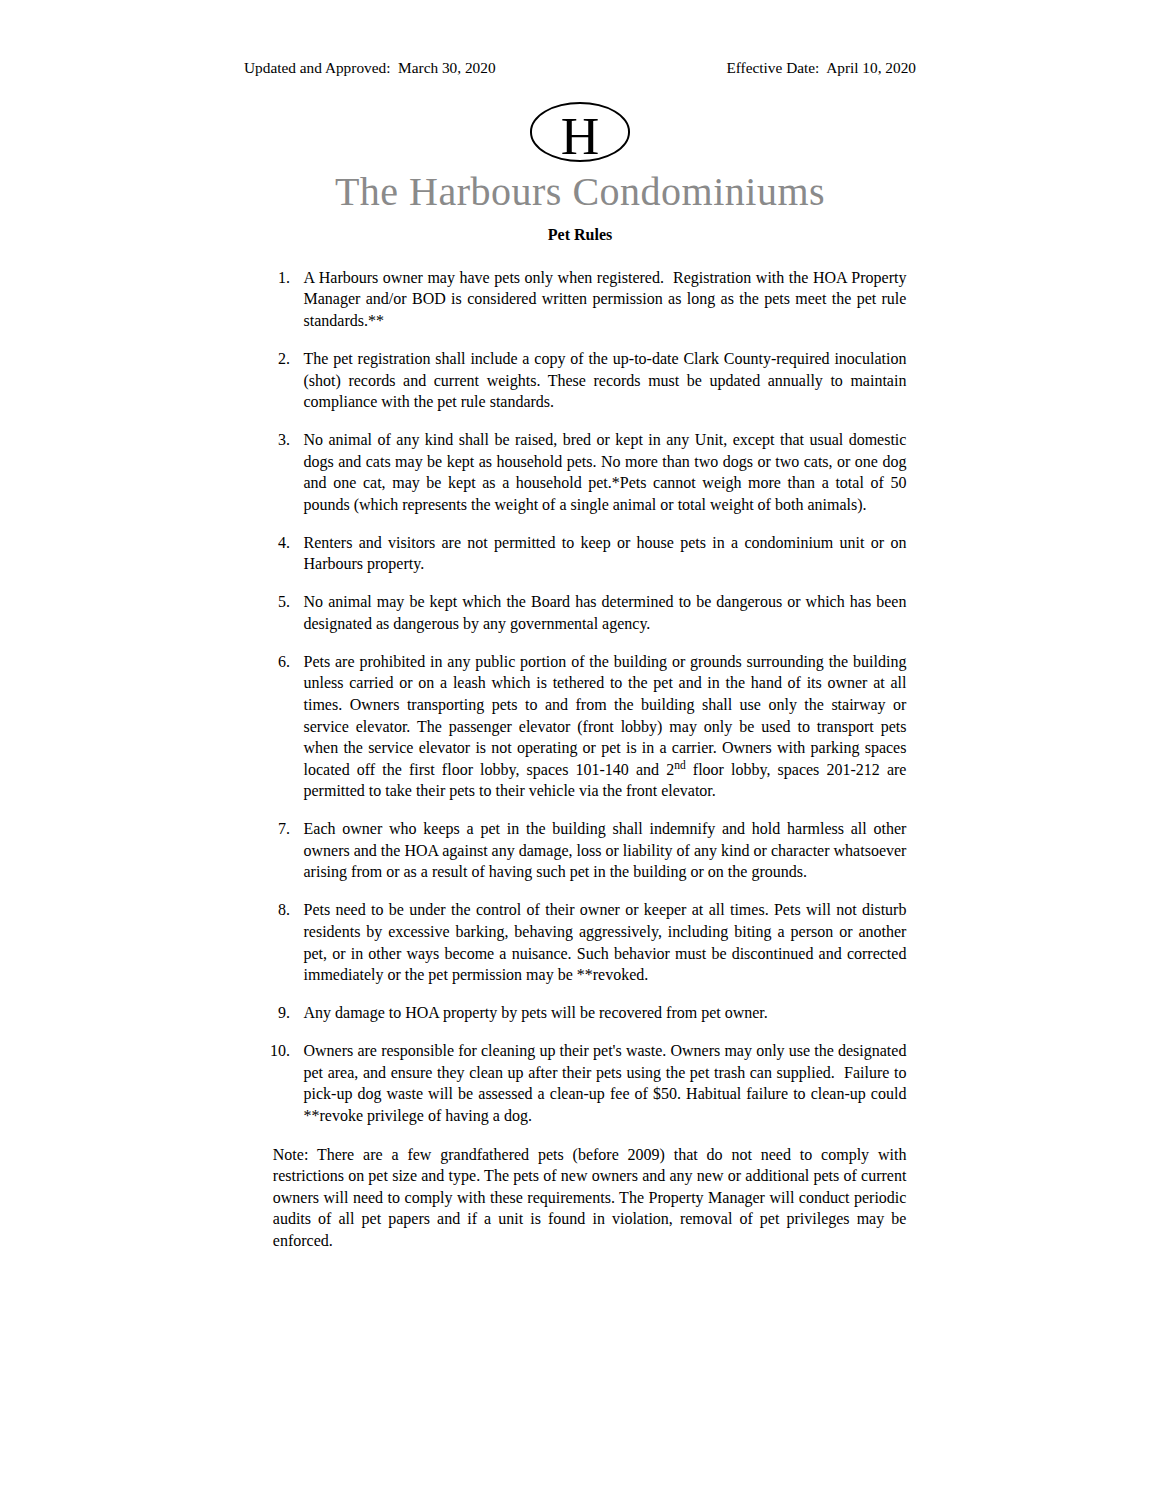Updated and Approved: March 30, 2020 Effective Date: April 10, 2020
H
The Harbours Condominiums
Pet Rules
A Harbours owner may have pets only when registered. Registration with the HOA Property Manager and/or BOD is considered written permission as long as the pets meet the pet rule standards.**
The pet registration shall include a copy of the up-to-date Clark County-required inoculation (shot) records and current weights. These records must be updated annually to maintain compliance with the pet rule standards.
No animal of any kind shall be raised, bred or kept in any Unit, except that usual domestic dogs and cats may be kept as household pets. No more than two dogs or two cats, or one dog and one cat, may be kept as a household pet.*Pets cannot weigh more than a total of 50 pounds (which represents the weight of a single animal or total weight of both animals).
Renters and visitors are not permitted to keep or house pets in a condominium unit or on Harbours property.
No animal may be kept which the Board has determined to be dangerous or which has been designated as dangerous by any governmental agency.
Pets are prohibited in any public portion of the building or grounds surrounding the building unless carried or on a leash which is tethered to the pet and in the hand of its owner at all times. Owners transporting pets to and from the building shall use only the stairway or service elevator. The passenger elevator (front lobby) may only be used to transport pets when the service elevator is not operating or pet is in a carrier. Owners with parking spaces located off the first floor lobby, spaces 101-140 and 2nd floor lobby, spaces 201-212 are permitted to take their pets to their vehicle via the front elevator.
Each owner who keeps a pet in the building shall indemnify and hold harmless all other owners and the HOA against any damage, loss or liability of any kind or character whatsoever arising from or as a result of having such pet in the building or on the grounds.
Pets need to be under the control of their owner or keeper at all times. Pets will not disturb residents by excessive barking, behaving aggressively, including biting a person or another pet, or in other ways become a nuisance. Such behavior must be discontinued and corrected immediately or the pet permission may be **revoked.
Any damage to HOA property by pets will be recovered from pet owner.
Owners are responsible for cleaning up their pet's waste. Owners may only use the designated pet area, and ensure they clean up after their pets using the pet trash can supplied. Failure to pick-up dog waste will be assessed a clean-up fee of $50. Habitual failure to clean-up could **revoke privilege of having a dog.
Note: There are a few grandfathered pets (before 2009) that do not need to comply with restrictions on pet size and type. The pets of new owners and any new or additional pets of current owners will need to comply with these requirements. The Property Manager will conduct periodic audits of all pet papers and if a unit is found in violation, removal of pet privileges may be enforced.